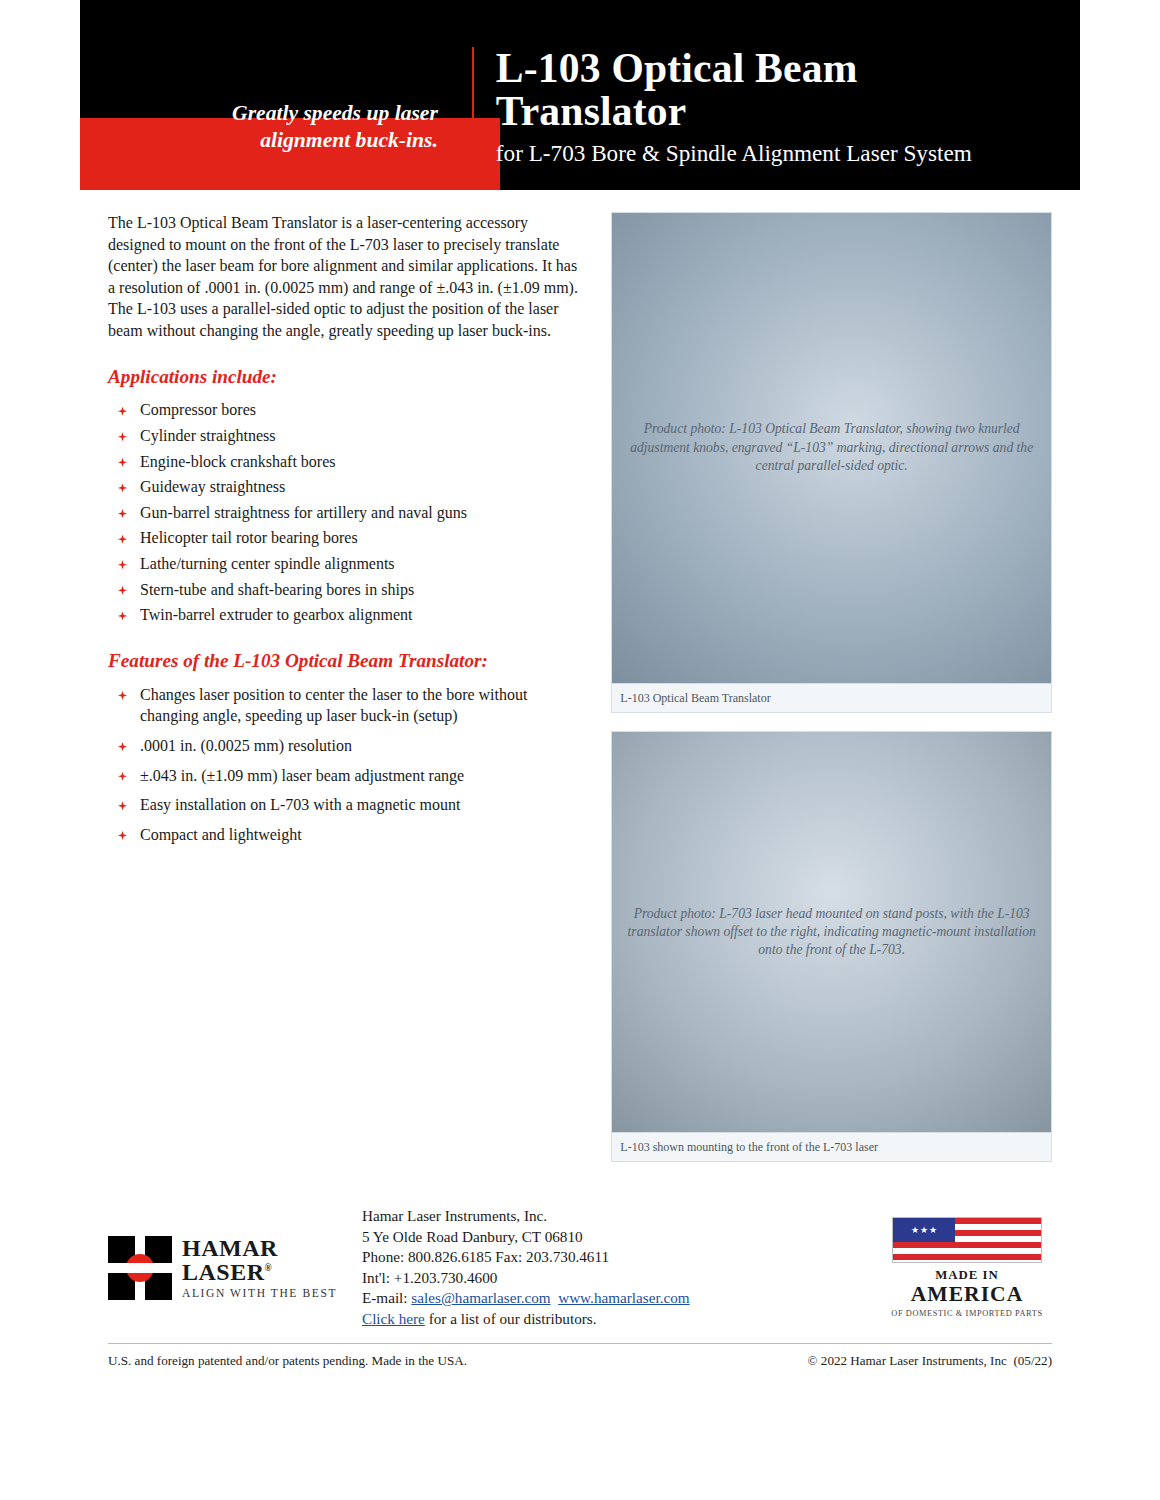Greatly speeds up laser
alignment buck-ins.
L-103 Optical Beam Translator
for L-703 Bore & Spindle Alignment Laser System
The L-103 Optical Beam Translator is a laser-centering accessory designed to mount on the front of the L-703 laser to precisely translate (center) the laser beam for bore alignment and similar applications. It has a resolution of .0001 in. (0.0025 mm) and range of ±.043 in. (±1.09 mm). The L-103 uses a parallel-sided optic to adjust the position of the laser beam without changing the angle, greatly speeding up laser buck-ins.
Applications include:
Compressor bores
Cylinder straightness
Engine-block crankshaft bores
Guideway straightness
Gun-barrel straightness for artillery and naval guns
Helicopter tail rotor bearing bores
Lathe/turning center spindle alignments
Stern-tube and shaft-bearing bores in ships
Twin-barrel extruder to gearbox alignment
Features of the L-103 Optical Beam Translator:
Changes laser position to center the laser to the bore without changing angle, speeding up laser buck-in (setup)
.0001 in. (0.0025 mm) resolution
±.043 in. (±1.09 mm) laser beam adjustment range
Easy installation on L-703 with a magnetic mount
Compact and lightweight
Product photo: L-103 Optical Beam Translator, showing two knurled adjustment knobs, engraved “L-103” marking, directional arrows and the central parallel-sided optic.
L-103 Optical Beam Translator
Product photo: L-703 laser head mounted on stand posts, with the L-103 translator shown offset to the right, indicating magnetic-mount installation onto the front of the L-703.
L-103 shown mounting to the front of the L-703 laser
HAMAR LASER® ALIGN WITH THE BEST
Hamar Laser Instruments, Inc.
5 Ye Olde Road Danbury, CT 06810
Phone: 800.826.6185 Fax: 203.730.4611
Int'l: +1.203.730.4600
E-mail: sales@hamarlaser.com www.hamarlaser.com
Click here for a list of our distributors.
★★★
MADE IN
AMERICA
OF DOMESTIC & IMPORTED PARTS
U.S. and foreign patented and/or patents pending. Made in the USA. © 2022 Hamar Laser Instruments, Inc (05/22)